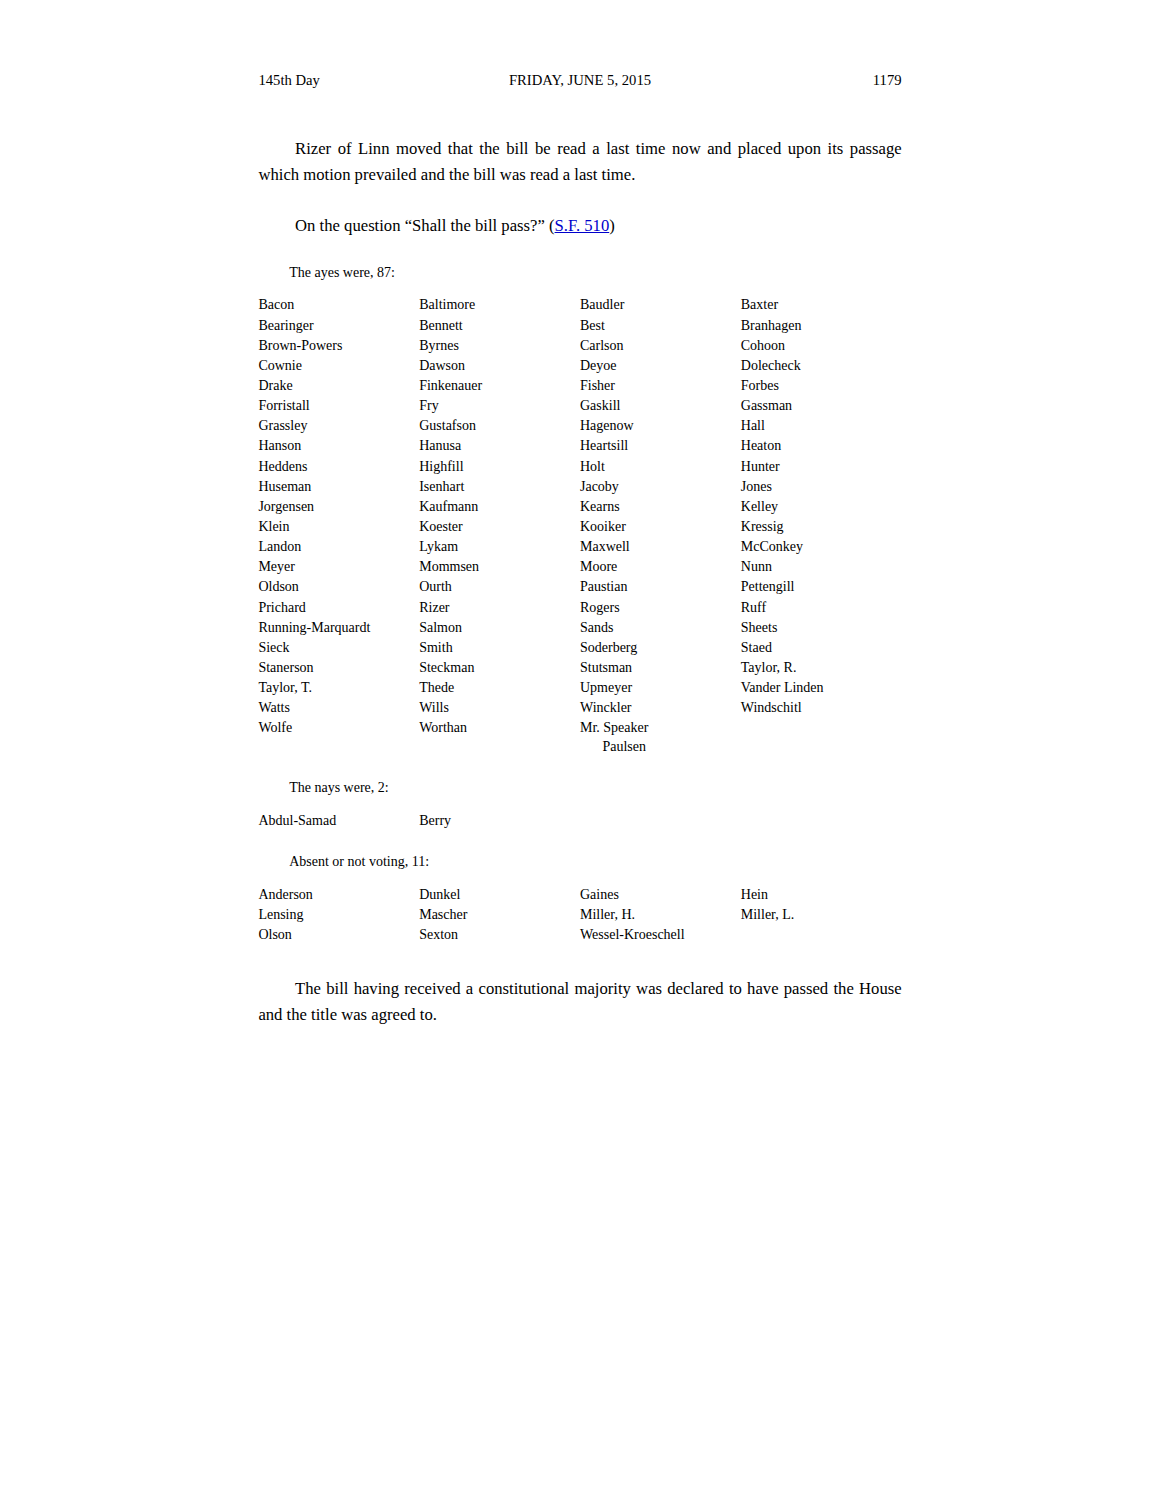145th Day
FRIDAY, JUNE 5, 2015
1179
Rizer of Linn moved that the bill be read a last time now and placed upon its passage which motion prevailed and the bill was read a last time.
On the question “Shall the bill pass?” (S.F. 510)
The ayes were, 87:
| Bacon | Baltimore | Baudler | Baxter |
| Bearinger | Bennett | Best | Branhagen |
| Brown-Powers | Byrnes | Carlson | Cohoon |
| Cownie | Dawson | Deyoe | Dolecheck |
| Drake | Finkenauer | Fisher | Forbes |
| Forristall | Fry | Gaskill | Gassman |
| Grassley | Gustafson | Hagenow | Hall |
| Hanson | Hanusa | Heartsill | Heaton |
| Heddens | Highfill | Holt | Hunter |
| Huseman | Isenhart | Jacoby | Jones |
| Jorgensen | Kaufmann | Kearns | Kelley |
| Klein | Koester | Kooiker | Kressig |
| Landon | Lykam | Maxwell | McConkey |
| Meyer | Mommsen | Moore | Nunn |
| Oldson | Ourth | Paustian | Pettengill |
| Prichard | Rizer | Rogers | Ruff |
| Running-Marquardt | Salmon | Sands | Sheets |
| Sieck | Smith | Soderberg | Staed |
| Stanerson | Steckman | Stutsman | Taylor, R. |
| Taylor, T. | Thede | Upmeyer | Vander Linden |
| Watts | Wills | Winckler | Windschitl |
| Wolfe | Worthan | Mr. Speaker Paulsen | |
The nays were, 2:
| Abdul-Samad | Berry | | |
Absent or not voting, 11:
| Anderson | Dunkel | Gaines | Hein |
| Lensing | Mascher | Miller, H. | Miller, L. |
| Olson | Sexton | Wessel-Kroeschell | |
The bill having received a constitutional majority was declared to have passed the House and the title was agreed to.